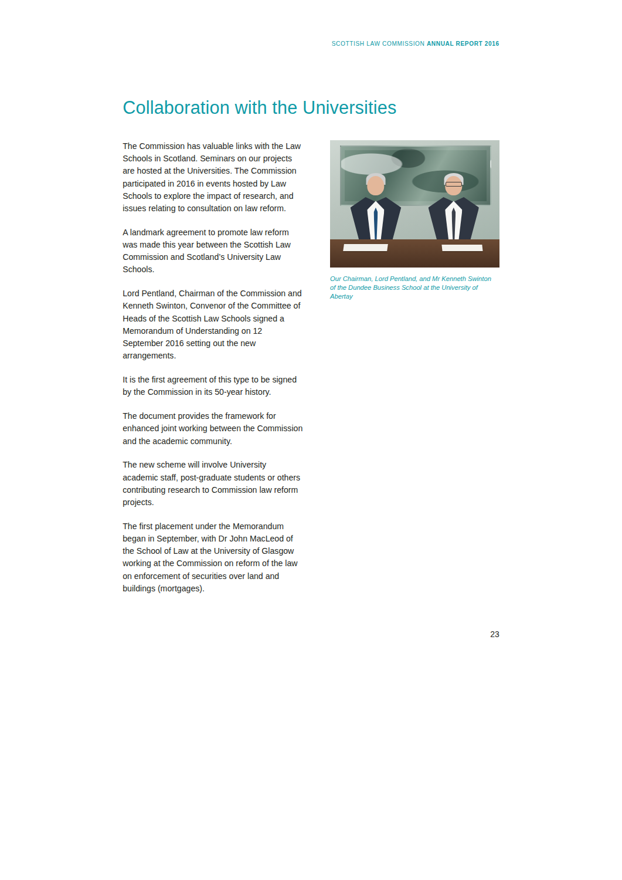Scottish Law Commission Annual Report 2016
Collaboration with the Universities
The Commission has valuable links with the Law Schools in Scotland. Seminars on our projects are hosted at the Universities. The Commission participated in 2016 in events hosted by Law Schools to explore the impact of research, and issues relating to consultation on law reform.
A landmark agreement to promote law reform was made this year between the Scottish Law Commission and Scotland’s University Law Schools.
Lord Pentland, Chairman of the Commission and Kenneth Swinton, Convenor of the Committee of Heads of the Scottish Law Schools signed a Memorandum of Understanding on 12 September 2016 setting out the new arrangements.
It is the first agreement of this type to be signed by the Commission in its 50-year history.
The document provides the framework for enhanced joint working between the Commission and the academic community.
The new scheme will involve University academic staff, post-graduate students or others contributing research to Commission law reform projects.
The first placement under the Memorandum began in September, with Dr John MacLeod of the School of Law at the University of Glasgow working at the Commission on reform of the law on enforcement of securities over land and buildings (mortgages).
Our Chairman, Lord Pentland, and Mr Kenneth Swinton
of the Dundee Business School at the University of Abertay
23